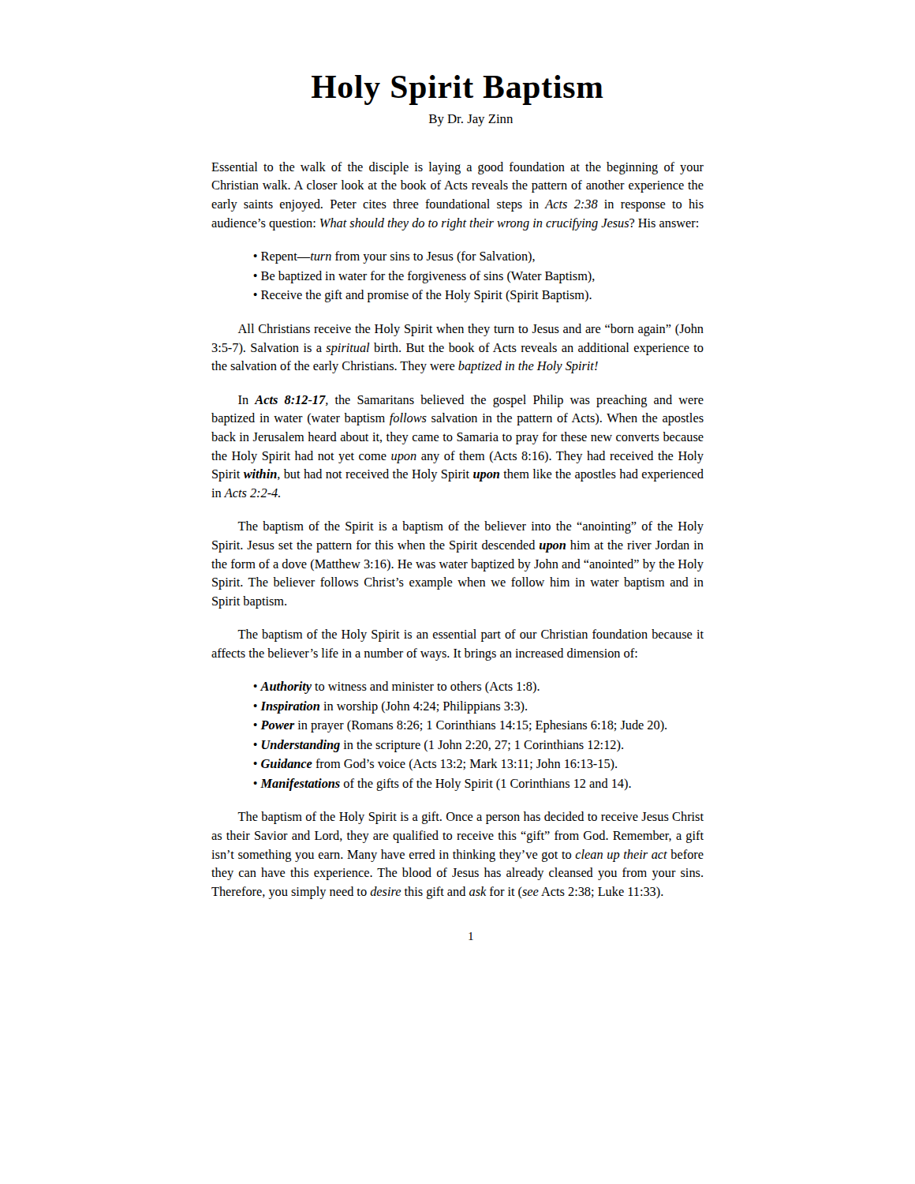Holy Spirit Baptism
By Dr. Jay Zinn
Essential to the walk of the disciple is laying a good foundation at the beginning of your Christian walk. A closer look at the book of Acts reveals the pattern of another experience the early saints enjoyed. Peter cites three foundational steps in Acts 2:38 in response to his audience’s question: What should they do to right their wrong in crucifying Jesus? His answer:
Repent—turn from your sins to Jesus (for Salvation),
Be baptized in water for the forgiveness of sins (Water Baptism),
Receive the gift and promise of the Holy Spirit (Spirit Baptism).
All Christians receive the Holy Spirit when they turn to Jesus and are “born again” (John 3:5-7). Salvation is a spiritual birth. But the book of Acts reveals an additional experience to the salvation of the early Christians. They were baptized in the Holy Spirit!
In Acts 8:12-17, the Samaritans believed the gospel Philip was preaching and were baptized in water (water baptism follows salvation in the pattern of Acts). When the apostles back in Jerusalem heard about it, they came to Samaria to pray for these new converts because the Holy Spirit had not yet come upon any of them (Acts 8:16). They had received the Holy Spirit within, but had not received the Holy Spirit upon them like the apostles had experienced in Acts 2:2-4.
The baptism of the Spirit is a baptism of the believer into the “anointing” of the Holy Spirit. Jesus set the pattern for this when the Spirit descended upon him at the river Jordan in the form of a dove (Matthew 3:16). He was water baptized by John and “anointed” by the Holy Spirit. The believer follows Christ’s example when we follow him in water baptism and in Spirit baptism.
The baptism of the Holy Spirit is an essential part of our Christian foundation because it affects the believer’s life in a number of ways. It brings an increased dimension of:
Authority to witness and minister to others (Acts 1:8).
Inspiration in worship (John 4:24; Philippians 3:3).
Power in prayer (Romans 8:26; 1 Corinthians 14:15; Ephesians 6:18; Jude 20).
Understanding in the scripture (1 John 2:20, 27; 1 Corinthians 12:12).
Guidance from God’s voice (Acts 13:2; Mark 13:11; John 16:13-15).
Manifestations of the gifts of the Holy Spirit (1 Corinthians 12 and 14).
The baptism of the Holy Spirit is a gift. Once a person has decided to receive Jesus Christ as their Savior and Lord, they are qualified to receive this “gift” from God. Remember, a gift isn’t something you earn. Many have erred in thinking they’ve got to clean up their act before they can have this experience. The blood of Jesus has already cleansed you from your sins. Therefore, you simply need to desire this gift and ask for it (see Acts 2:38; Luke 11:33).
1